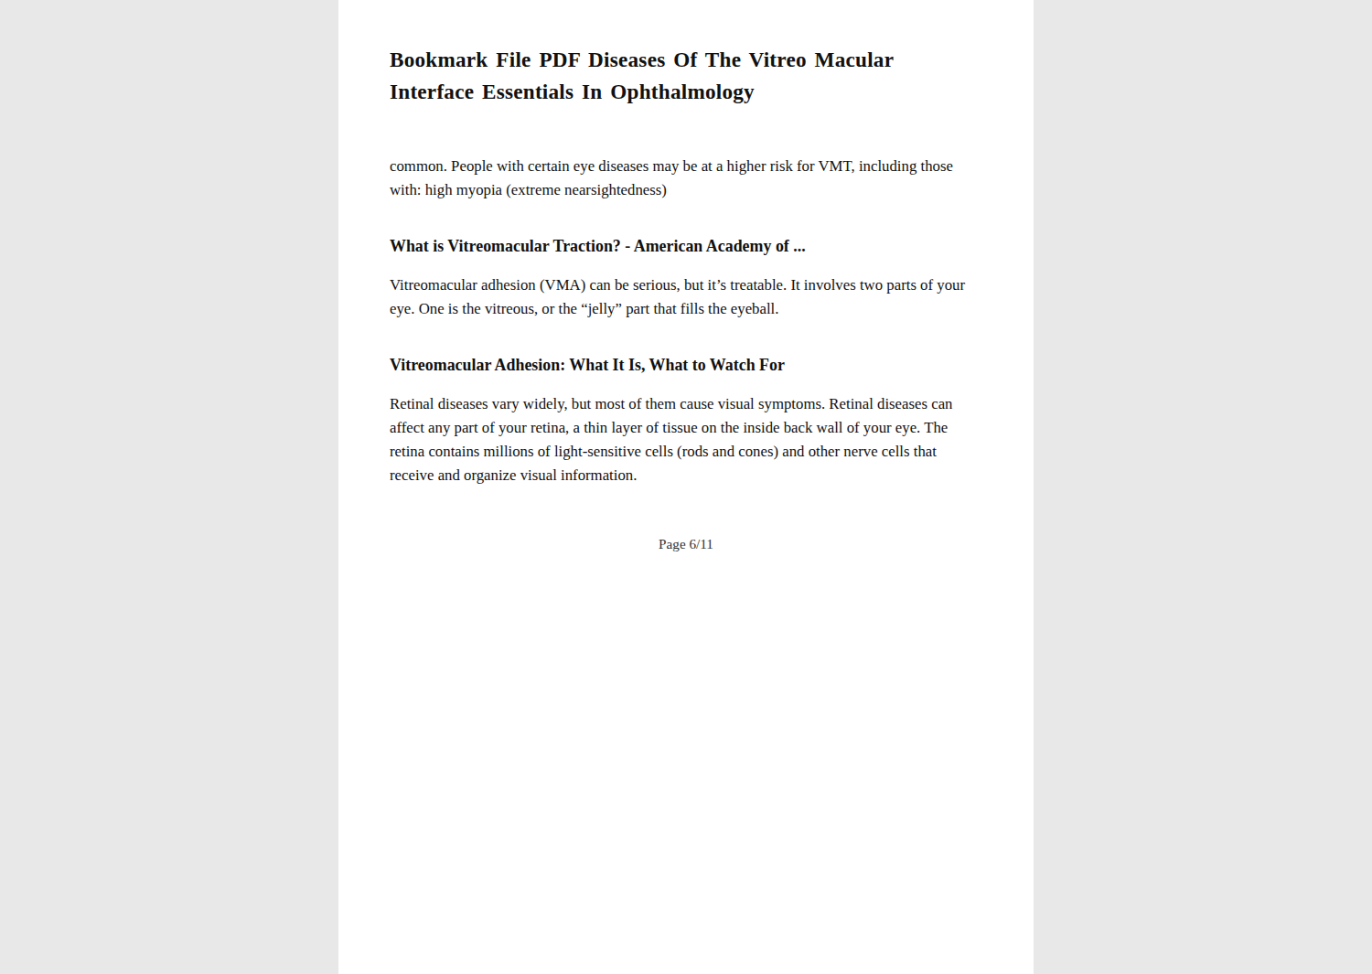Bookmark File PDF Diseases Of The Vitreo Macular Interface Essentials In Ophthalmology
common. People with certain eye diseases may be at a higher risk for VMT, including those with: high myopia (extreme nearsightedness)
What is Vitreomacular Traction? - American Academy of ...
Vitreomacular adhesion (VMA) can be serious, but it’s treatable. It involves two parts of your eye. One is the vitreous, or the “jelly” part that fills the eyeball.
Vitreomacular Adhesion: What It Is, What to Watch For
Retinal diseases vary widely, but most of them cause visual symptoms. Retinal diseases can affect any part of your retina, a thin layer of tissue on the inside back wall of your eye. The retina contains millions of light-sensitive cells (rods and cones) and other nerve cells that receive and organize visual information.
Page 6/11